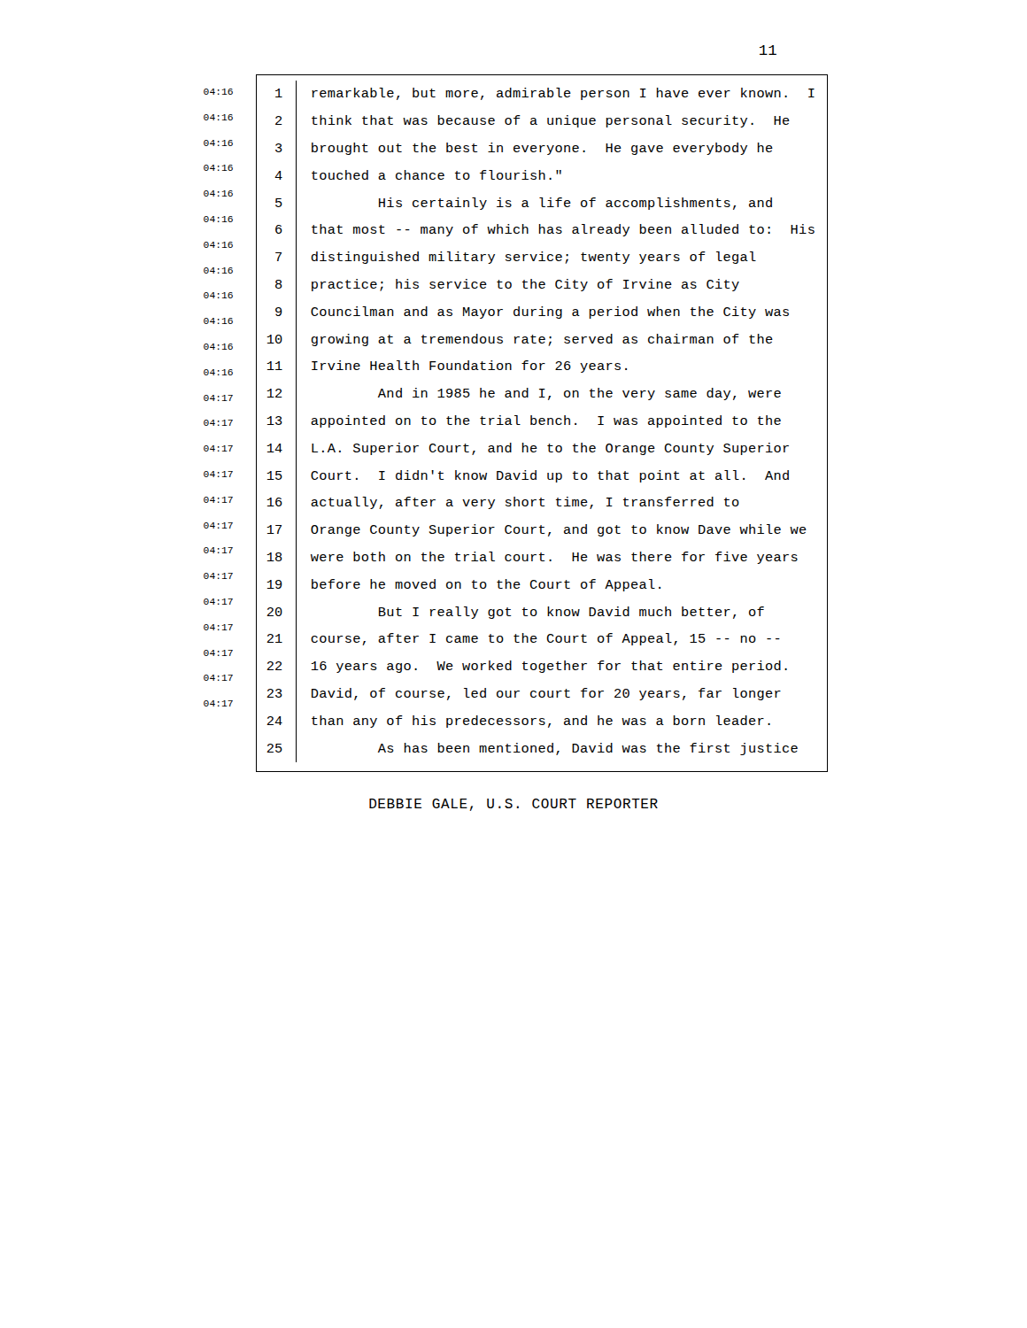11
04:16
04:16
04:16
04:16
04:16
04:16
04:16
04:16
04:16
04:16
04:16
04:16
04:17
04:17
04:17
04:17
04:17
04:17
04:17
04:17
04:17
04:17
04:17
04:17
04:17
| 1 | remarkable, but more, admirable person I have ever known. I |
| 2 | think that was because of a unique personal security. He |
| 3 | brought out the best in everyone. He gave everybody he |
| 4 | touched a chance to flourish." |
| 5 | His certainly is a life of accomplishments, and |
| 6 | that most -- many of which has already been alluded to: His |
| 7 | distinguished military service; twenty years of legal |
| 8 | practice; his service to the City of Irvine as City |
| 9 | Councilman and as Mayor during a period when the City was |
| 10 | growing at a tremendous rate; served as chairman of the |
| 11 | Irvine Health Foundation for 26 years. |
| 12 | And in 1985 he and I, on the very same day, were |
| 13 | appointed on to the trial bench. I was appointed to the |
| 14 | L.A. Superior Court, and he to the Orange County Superior |
| 15 | Court. I didn't know David up to that point at all. And |
| 16 | actually, after a very short time, I transferred to |
| 17 | Orange County Superior Court, and got to know Dave while we |
| 18 | were both on the trial court. He was there for five years |
| 19 | before he moved on to the Court of Appeal. |
| 20 | But I really got to know David much better, of |
| 21 | course, after I came to the Court of Appeal, 15 -- no -- |
| 22 | 16 years ago. We worked together for that entire period. |
| 23 | David, of course, led our court for 20 years, far longer |
| 24 | than any of his predecessors, and he was a born leader. |
| 25 | As has been mentioned, David was the first justice |
DEBBIE GALE, U.S. COURT REPORTER